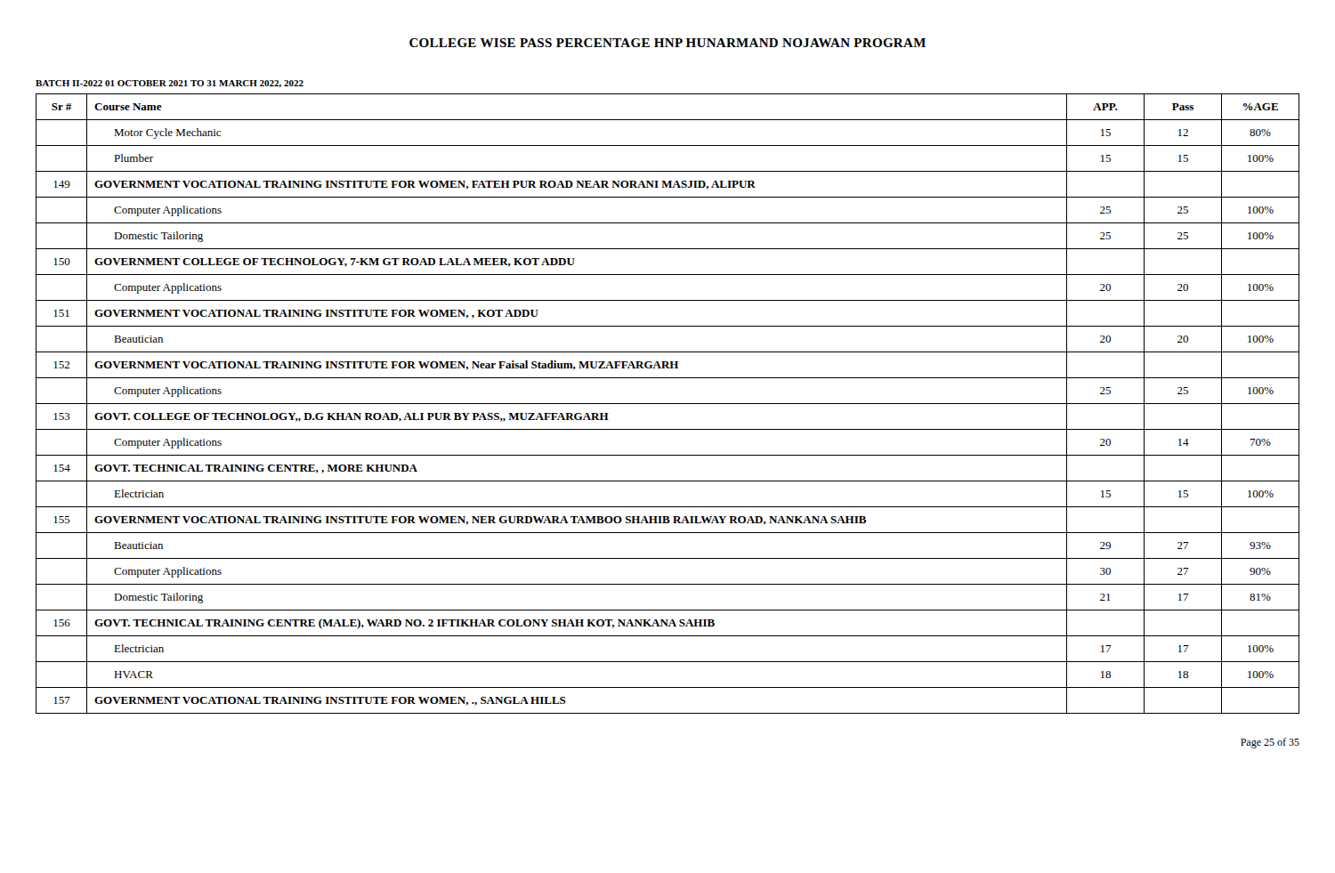COLLEGE WISE PASS PERCENTAGE HNP HUNARMAND NOJAWAN PROGRAM
BATCH II-2022 01 OCTOBER 2021 TO 31 MARCH 2022, 2022
| Sr # | Course Name | APP. | Pass | %AGE |
| --- | --- | --- | --- | --- |
| | Motor Cycle Mechanic | 15 | 12 | 80% |
| | Plumber | 15 | 15 | 100% |
| 149 | GOVERNMENT VOCATIONAL TRAINING INSTITUTE FOR WOMEN, FATEH PUR ROAD NEAR NORANI MASJID, ALIPUR | | | |
| | Computer Applications | 25 | 25 | 100% |
| | Domestic Tailoring | 25 | 25 | 100% |
| 150 | GOVERNMENT COLLEGE OF TECHNOLOGY, 7-KM GT ROAD LALA MEER, KOT ADDU | | | |
| | Computer Applications | 20 | 20 | 100% |
| 151 | GOVERNMENT VOCATIONAL TRAINING INSTITUTE FOR WOMEN, , KOT ADDU | | | |
| | Beautician | 20 | 20 | 100% |
| 152 | GOVERNMENT VOCATIONAL TRAINING INSTITUTE FOR WOMEN, Near Faisal Stadium, MUZAFFARGARH | | | |
| | Computer Applications | 25 | 25 | 100% |
| 153 | GOVT. COLLEGE OF TECHNOLOGY,, D.G KHAN ROAD, ALI PUR BY PASS,, MUZAFFARGARH | | | |
| | Computer Applications | 20 | 14 | 70% |
| 154 | GOVT. TECHNICAL TRAINING CENTRE, , MORE KHUNDA | | | |
| | Electrician | 15 | 15 | 100% |
| 155 | GOVERNMENT VOCATIONAL TRAINING INSTITUTE FOR WOMEN, NER GURDWARA TAMBOO SHAHIB RAILWAY ROAD, NANKANA SAHIB | | | |
| | Beautician | 29 | 27 | 93% |
| | Computer Applications | 30 | 27 | 90% |
| | Domestic Tailoring | 21 | 17 | 81% |
| 156 | GOVT. TECHNICAL TRAINING CENTRE (MALE), WARD NO. 2 IFTIKHAR COLONY SHAH KOT, NANKANA SAHIB | | | |
| | Electrician | 17 | 17 | 100% |
| | HVACR | 18 | 18 | 100% |
| 157 | GOVERNMENT VOCATIONAL TRAINING INSTITUTE FOR WOMEN, ., SANGLA HILLS | | | |
Page 25 of 35